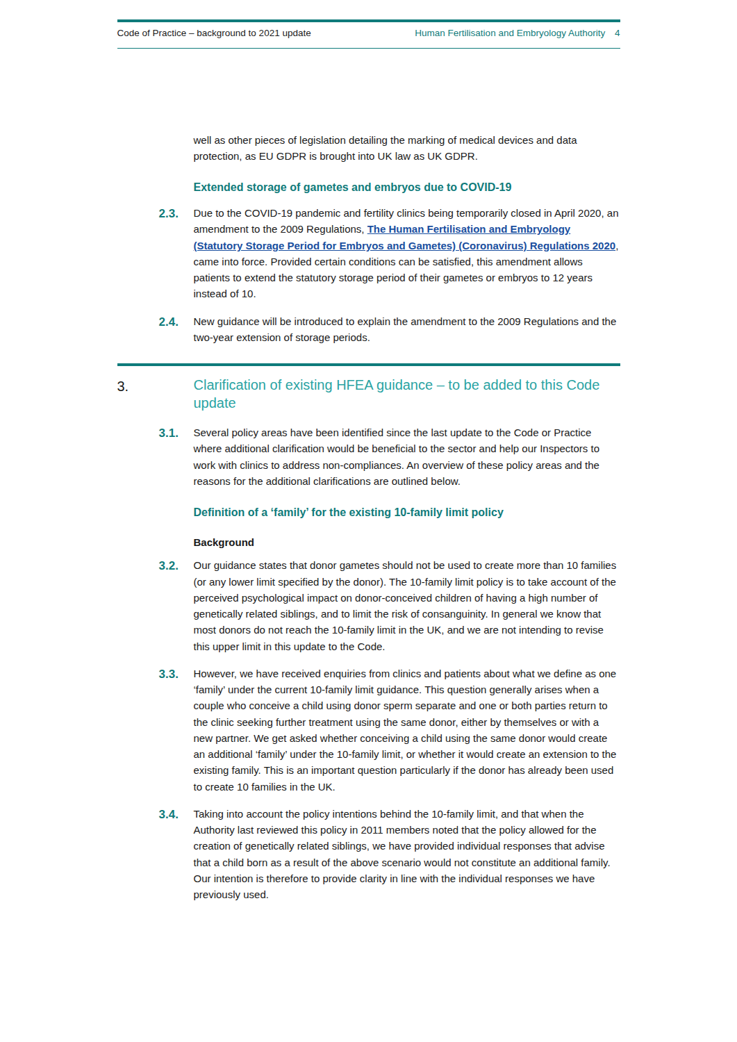Code of Practice – background to 2021 update Human Fertilisation and Embryology Authority 4
well as other pieces of legislation detailing the marking of medical devices and data protection, as EU GDPR is brought into UK law as UK GDPR.
Extended storage of gametes and embryos due to COVID-19
2.3.
Due to the COVID-19 pandemic and fertility clinics being temporarily closed in April 2020, an amendment to the 2009 Regulations, The Human Fertilisation and Embryology (Statutory Storage Period for Embryos and Gametes) (Coronavirus) Regulations 2020, came into force. Provided certain conditions can be satisfied, this amendment allows patients to extend the statutory storage period of their gametes or embryos to 12 years instead of 10.
2.4.
New guidance will be introduced to explain the amendment to the 2009 Regulations and the two-year extension of storage periods.
3.
Clarification of existing HFEA guidance – to be added to this Code update
3.1.
Several policy areas have been identified since the last update to the Code or Practice where additional clarification would be beneficial to the sector and help our Inspectors to work with clinics to address non-compliances. An overview of these policy areas and the reasons for the additional clarifications are outlined below.
Definition of a ‘family’ for the existing 10-family limit policy
Background
3.2.
Our guidance states that donor gametes should not be used to create more than 10 families (or any lower limit specified by the donor). The 10-family limit policy is to take account of the perceived psychological impact on donor-conceived children of having a high number of genetically related siblings, and to limit the risk of consanguinity. In general we know that most donors do not reach the 10-family limit in the UK, and we are not intending to revise this upper limit in this update to the Code.
3.3.
However, we have received enquiries from clinics and patients about what we define as one ‘family’ under the current 10-family limit guidance. This question generally arises when a couple who conceive a child using donor sperm separate and one or both parties return to the clinic seeking further treatment using the same donor, either by themselves or with a new partner. We get asked whether conceiving a child using the same donor would create an additional ‘family’ under the 10-family limit, or whether it would create an extension to the existing family. This is an important question particularly if the donor has already been used to create 10 families in the UK.
3.4.
Taking into account the policy intentions behind the 10-family limit, and that when the Authority last reviewed this policy in 2011 members noted that the policy allowed for the creation of genetically related siblings, we have provided individual responses that advise that a child born as a result of the above scenario would not constitute an additional family. Our intention is therefore to provide clarity in line with the individual responses we have previously used.